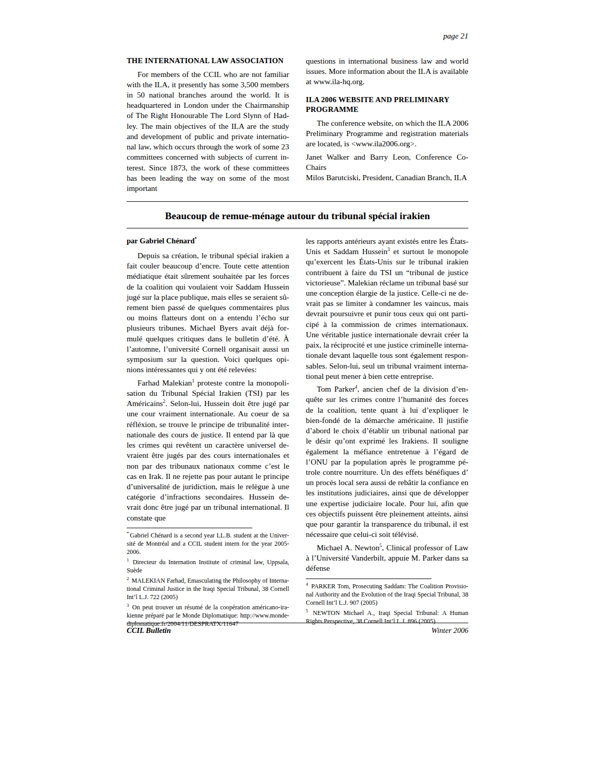page 21
The International Law Association
For members of the CCIL who are not familiar with the ILA, it presently has some 3,500 members in 50 national branches around the world. It is headquartered in London under the Chairmanship of The Right Honourable The Lord Slynn of Hadley. The main objectives of the ILA are the study and development of public and private international law, which occurs through the work of some 23 committees concerned with subjects of current interest. Since 1873, the work of these committees has been leading the way on some of the most important
questions in international business law and world issues. More information about the ILA is available at www.ila-hq.org.
ILA 2006 Website and Preliminary Programme
The conference website, on which the ILA 2006 Preliminary Programme and registration materials are located, is <www.ila2006.org>.
Janet Walker and Barry Leon, Conference Co-Chairs
Milos Barutciski, President, Canadian Branch, ILA
Beaucoup de remue-ménage autour du tribunal spécial irakien
par Gabriel Chénard*
Depuis sa création, le tribunal spécial irakien a fait couler beaucoup d’encre. Toute cette attention médiatique était sûrement souhaitée par les forces de la coalition qui voulaient voir Saddam Hussein jugé sur la place publique, mais elles se seraient sûrement bien passé de quelques commentaires plus ou moins flatteurs dont on a entendu l’écho sur plusieurs tribunes. Michael Byers avait déjà formulé quelques critiques dans le bulletin d’été. À l’automne, l’université Cornell organisait aussi un symposium sur la question. Voici quelques opinions intéressantes qui y ont été relevées:
Farhad Malekian1 proteste contre la monopolisation du Tribunal Spécial Irakien (TSI) par les Américains2. Selon-lui, Hussein doit être jugé par une cour vraiment internationale. Au coeur de sa réfléxion, se trouve le principe de tribunalité internationale des cours de justice. Il entend par là que les crimes qui revêtent un caractère universel devraient être jugés par des cours internationales et non par des tribunaux nationaux comme c’est le cas en Irak. Il ne rejette pas pour autant le principe d’universalité de juridiction, mais le relègue à une catégorie d’infractions secondaires. Hussein devrait donc être jugé par un tribunal international. Il constate que
*Gabriel Chénard is a second year LL.B. student at the Université de Montréal and a CCIL student intern for the year 2005-2006.
1 Directeur du Internation Institute of criminal law, Uppsala, Suède
2 MALEKIAN Farhad, Emasculating the Philosophy of International Criminal Justice in the Iraqi Special Tribunal, 38 Cornell Int’l L.J. 722 (2005)
3 On peut trouver un résumé de la coopération américano-irakienne préparé par le Monde Diplomatique: http://www.monde-diplomatique.fr/2004/11/DESPRATX/11647
les rapports antérieurs ayant existés entre les États-Unis et Saddam Hussein3 et surtout le monopole qu’exercent les États-Unis sur le tribunal irakien contribuent à faire du TSI un “tribunal de justice victorieuse”. Malekian réclame un tribunal basé sur une conception élargie de la justice. Celle-ci ne devrait pas se limiter à condamner les vaincus, mais devrait poursuivre et punir tous ceux qui ont participé à la commission de crimes internationaux. Une véritable justice internationale devrait créer la paix, la réciprocité et une justice criminelle internationale devant laquelle tous sont également responsables. Selon-lui, seul un tribunal vraiment international peut mener à bien cette entreprise.
Tom Parker4, ancien chef de la division d’enquête sur les crimes contre l’humanité des forces de la coalition, tente quant à lui d’expliquer le bien-fondé de la démarche américaine. Il justifie d’abord le choix d’établir un tribunal national par le désir qu’ont exprimé les Irakiens. Il souligne également la méfiance entretenue à l’égard de l’ONU par la population après le programme pétrole contre nourriture. Un des effets bénéfiques d’ un procès local sera aussi de rebâtir la confiance en les institutions judiciaires, ainsi que de développer une expertise judiciaire locale. Pour lui, afin que ces objectifs puissent être pleinement atteints, ainsi que pour garantir la transparence du tribunal, il est nécessaire que celui-ci soit télévisé.
Michael A. Newton5, Clinical professor of Law à l’Université Vanderbilt, appuie M. Parker dans sa défense
4 PARKER Tom, Prosecuting Saddam: The Coalition Provisional Authority and the Evolution of the Iraqi Special Tribunal, 38 Cornell Int’l L.J. 907 (2005)
5 NEWTON Michael A., Iraqi Special Tribunal: A Human Rights Perspective, 38 Cornell Int’l L.J. 896 (2005)
CCIL Bulletin
Winter 2006